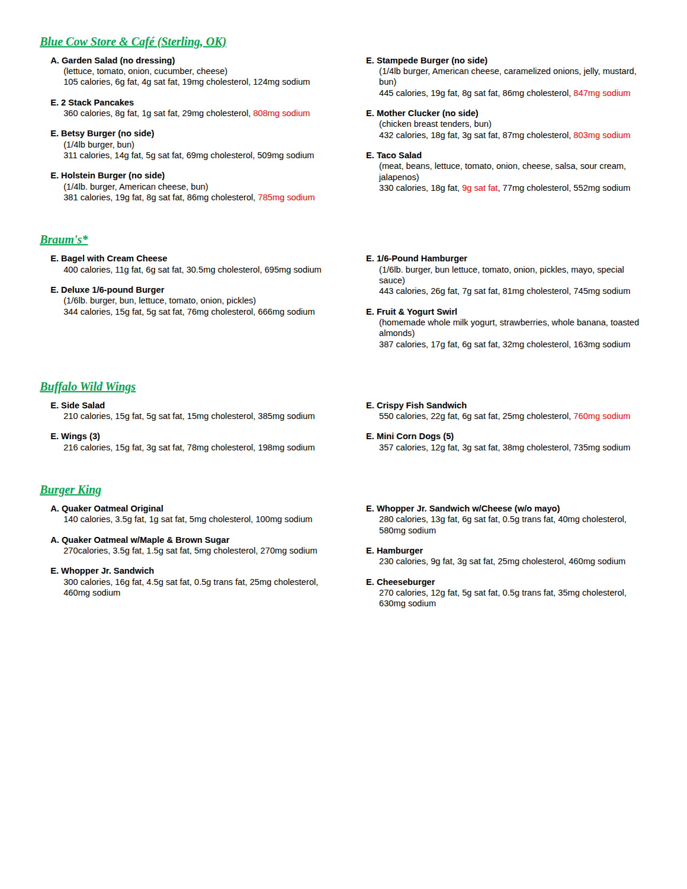Blue Cow Store & Café (Sterling, OK)
A. Garden Salad (no dressing)
(lettuce, tomato, onion, cucumber, cheese)
105 calories, 6g fat, 4g sat fat, 19mg cholesterol, 124mg sodium
E. 2 Stack Pancakes
360 calories, 8g fat, 1g sat fat, 29mg cholesterol, 808mg sodium
E. Betsy Burger (no side)
(1/4lb burger, bun)
311 calories, 14g fat, 5g sat fat, 69mg cholesterol, 509mg sodium
E. Holstein Burger (no side)
(1/4lb. burger, American cheese, bun)
381 calories, 19g fat, 8g sat fat, 86mg cholesterol, 785mg sodium
E. Stampede Burger (no side)
(1/4lb burger, American cheese, caramelized onions, jelly, mustard, bun)
445 calories, 19g fat, 8g sat fat, 86mg cholesterol, 847mg sodium
E. Mother Clucker (no side)
(chicken breast tenders, bun)
432 calories, 18g fat, 3g sat fat, 87mg cholesterol, 803mg sodium
E. Taco Salad
(meat, beans, lettuce, tomato, onion, cheese, salsa, sour cream, jalapenos)
330 calories, 18g fat, 9g sat fat, 77mg cholesterol, 552mg sodium
Braum's*
E. Bagel with Cream Cheese
400 calories, 11g fat, 6g sat fat, 30.5mg cholesterol, 695mg sodium
E. Deluxe 1/6-pound Burger
(1/6lb. burger, bun, lettuce, tomato, onion, pickles)
344 calories, 15g fat, 5g sat fat, 76mg cholesterol, 666mg sodium
E. 1/6-Pound Hamburger
(1/6lb. burger, bun lettuce, tomato, onion, pickles, mayo, special sauce)
443 calories, 26g fat, 7g sat fat, 81mg cholesterol, 745mg sodium
E. Fruit & Yogurt Swirl
(homemade whole milk yogurt, strawberries, whole banana, toasted almonds)
387 calories, 17g fat, 6g sat fat, 32mg cholesterol, 163mg sodium
Buffalo Wild Wings
E. Side Salad
210 calories, 15g fat, 5g sat fat, 15mg cholesterol, 385mg sodium
E. Wings (3)
216 calories, 15g fat, 3g sat fat, 78mg cholesterol, 198mg sodium
E. Crispy Fish Sandwich
550 calories, 22g fat, 6g sat fat, 25mg cholesterol, 760mg sodium
E. Mini Corn Dogs (5)
357 calories, 12g fat, 3g sat fat, 38mg cholesterol, 735mg sodium
Burger King
A. Quaker Oatmeal Original
140 calories, 3.5g fat, 1g sat fat, 5mg cholesterol, 100mg sodium
A. Quaker Oatmeal w/Maple & Brown Sugar
270calories, 3.5g fat, 1.5g sat fat, 5mg cholesterol, 270mg sodium
E. Whopper Jr. Sandwich
300 calories, 16g fat, 4.5g sat fat, 0.5g trans fat, 25mg cholesterol, 460mg sodium
E. Whopper Jr. Sandwich w/Cheese (w/o mayo)
280 calories, 13g fat, 6g sat fat, 0.5g trans fat, 40mg cholesterol, 580mg sodium
E. Hamburger
230 calories, 9g fat, 3g sat fat, 25mg cholesterol, 460mg sodium
E. Cheeseburger
270 calories, 12g fat, 5g sat fat, 0.5g trans fat, 35mg cholesterol, 630mg sodium